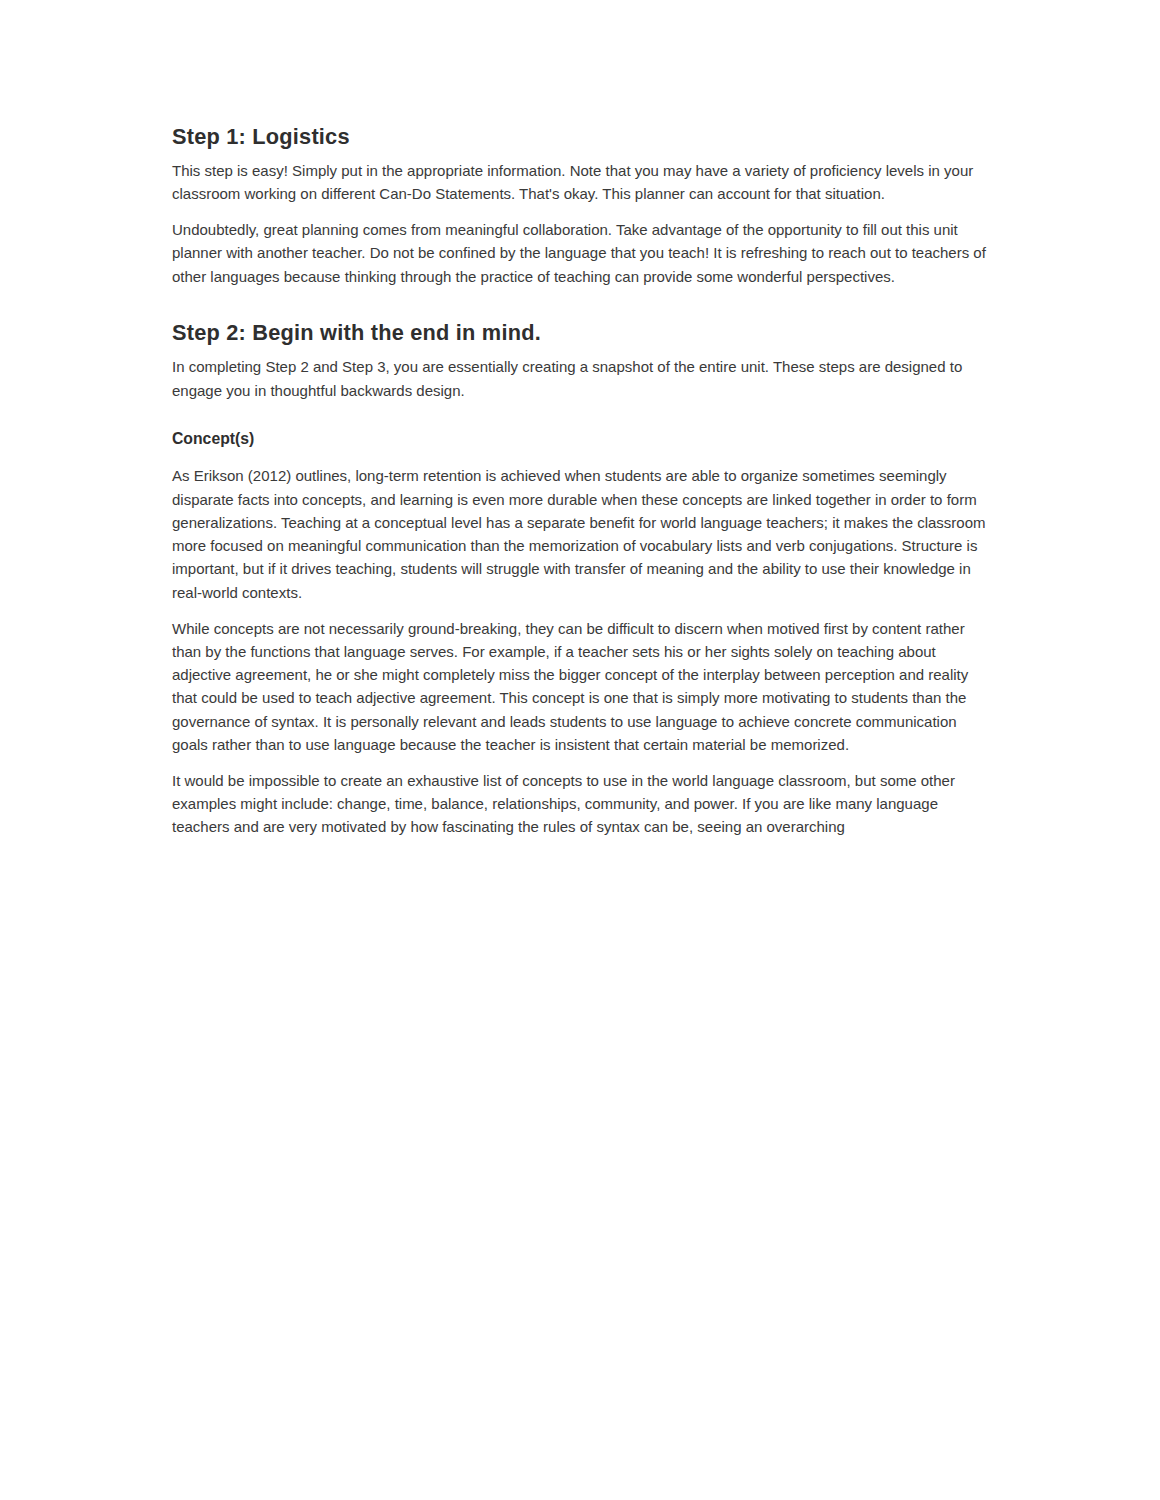Step 1: Logistics
This step is easy! Simply put in the appropriate information. Note that you may have a variety of proficiency levels in your classroom working on different Can-Do Statements. That's okay. This planner can account for that situation.
Undoubtedly, great planning comes from meaningful collaboration. Take advantage of the opportunity to fill out this unit planner with another teacher. Do not be confined by the language that you teach! It is refreshing to reach out to teachers of other languages because thinking through the practice of teaching can provide some wonderful perspectives.
Step 2: Begin with the end in mind.
In completing Step 2 and Step 3, you are essentially creating a snapshot of the entire unit. These steps are designed to engage you in thoughtful backwards design.
Concept(s)
As Erikson (2012) outlines, long-term retention is achieved when students are able to organize sometimes seemingly disparate facts into concepts, and learning is even more durable when these concepts are linked together in order to form generalizations. Teaching at a conceptual level has a separate benefit for world language teachers; it makes the classroom more focused on meaningful communication than the memorization of vocabulary lists and verb conjugations. Structure is important, but if it drives teaching, students will struggle with transfer of meaning and the ability to use their knowledge in real-world contexts.
While concepts are not necessarily ground-breaking, they can be difficult to discern when motived first by content rather than by the functions that language serves. For example, if a teacher sets his or her sights solely on teaching about adjective agreement, he or she might completely miss the bigger concept of the interplay between perception and reality that could be used to teach adjective agreement. This concept is one that is simply more motivating to students than the governance of syntax. It is personally relevant and leads students to use language to achieve concrete communication goals rather than to use language because the teacher is insistent that certain material be memorized.
It would be impossible to create an exhaustive list of concepts to use in the world language classroom, but some other examples might include: change, time, balance, relationships, community, and power. If you are like many language teachers and are very motivated by how fascinating the rules of syntax can be, seeing an overarching